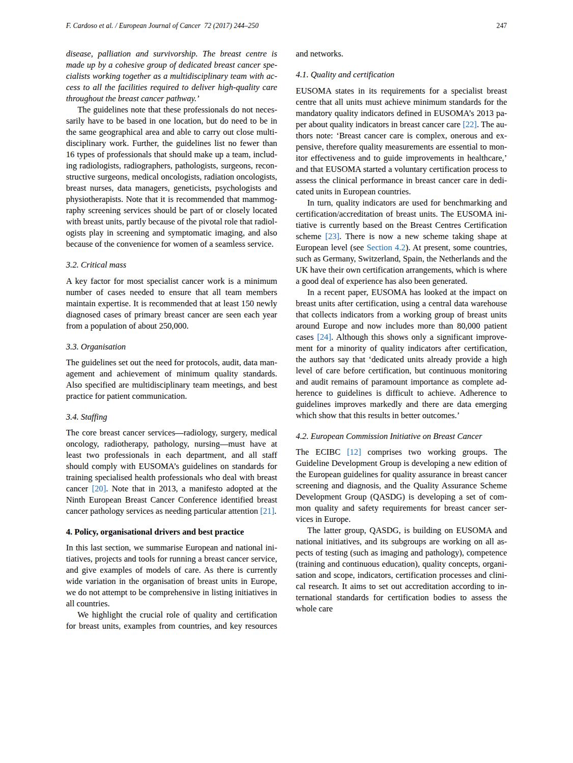F. Cardoso et al. / European Journal of Cancer 72 (2017) 244–250 247
disease, palliation and survivorship. The breast centre is made up by a cohesive group of dedicated breast cancer specialists working together as a multidisciplinary team with access to all the facilities required to deliver high-quality care throughout the breast cancer pathway.’
The guidelines note that these professionals do not necessarily have to be based in one location, but do need to be in the same geographical area and able to carry out close multidisciplinary work. Further, the guidelines list no fewer than 16 types of professionals that should make up a team, including radiologists, radiographers, pathologists, surgeons, reconstructive surgeons, medical oncologists, radiation oncologists, breast nurses, data managers, geneticists, psychologists and physiotherapists. Note that it is recommended that mammography screening services should be part of or closely located with breast units, partly because of the pivotal role that radiologists play in screening and symptomatic imaging, and also because of the convenience for women of a seamless service.
3.2. Critical mass
A key factor for most specialist cancer work is a minimum number of cases needed to ensure that all team members maintain expertise. It is recommended that at least 150 newly diagnosed cases of primary breast cancer are seen each year from a population of about 250,000.
3.3. Organisation
The guidelines set out the need for protocols, audit, data management and achievement of minimum quality standards. Also specified are multidisciplinary team meetings, and best practice for patient communication.
3.4. Staffing
The core breast cancer services—radiology, surgery, medical oncology, radiotherapy, pathology, nursing—must have at least two professionals in each department, and all staff should comply with EUSOMA’s guidelines on standards for training specialised health professionals who deal with breast cancer [20]. Note that in 2013, a manifesto adopted at the Ninth European Breast Cancer Conference identified breast cancer pathology services as needing particular attention [21].
4. Policy, organisational drivers and best practice
In this last section, we summarise European and national initiatives, projects and tools for running a breast cancer service, and give examples of models of care. As there is currently wide variation in the organisation of breast units in Europe, we do not attempt to be comprehensive in listing initiatives in all countries.
We highlight the crucial role of quality and certification for breast units, examples from countries, and key resources and networks.
4.1. Quality and certification
EUSOMA states in its requirements for a specialist breast centre that all units must achieve minimum standards for the mandatory quality indicators defined in EUSOMA’s 2013 paper about quality indicators in breast cancer care [22]. The authors note: ‘Breast cancer care is complex, onerous and expensive, therefore quality measurements are essential to monitor effectiveness and to guide improvements in healthcare,’ and that EUSOMA started a voluntary certification process to assess the clinical performance in breast cancer care in dedicated units in European countries.
In turn, quality indicators are used for benchmarking and certification/accreditation of breast units. The EUSOMA initiative is currently based on the Breast Centres Certification scheme [23]. There is now a new scheme taking shape at European level (see Section 4.2). At present, some countries, such as Germany, Switzerland, Spain, the Netherlands and the UK have their own certification arrangements, which is where a good deal of experience has also been generated.
In a recent paper, EUSOMA has looked at the impact on breast units after certification, using a central data warehouse that collects indicators from a working group of breast units around Europe and now includes more than 80,000 patient cases [24]. Although this shows only a significant improvement for a minority of quality indicators after certification, the authors say that ‘dedicated units already provide a high level of care before certification, but continuous monitoring and audit remains of paramount importance as complete adherence to guidelines is difficult to achieve. Adherence to guidelines improves markedly and there are data emerging which show that this results in better outcomes.’
4.2. European Commission Initiative on Breast Cancer
The ECIBC [12] comprises two working groups. The Guideline Development Group is developing a new edition of the European guidelines for quality assurance in breast cancer screening and diagnosis, and the Quality Assurance Scheme Development Group (QASDG) is developing a set of common quality and safety requirements for breast cancer services in Europe.
The latter group, QASDG, is building on EUSOMA and national initiatives, and its subgroups are working on all aspects of testing (such as imaging and pathology), competence (training and continuous education), quality concepts, organisation and scope, indicators, certification processes and clinical research. It aims to set out accreditation according to international standards for certification bodies to assess the whole care